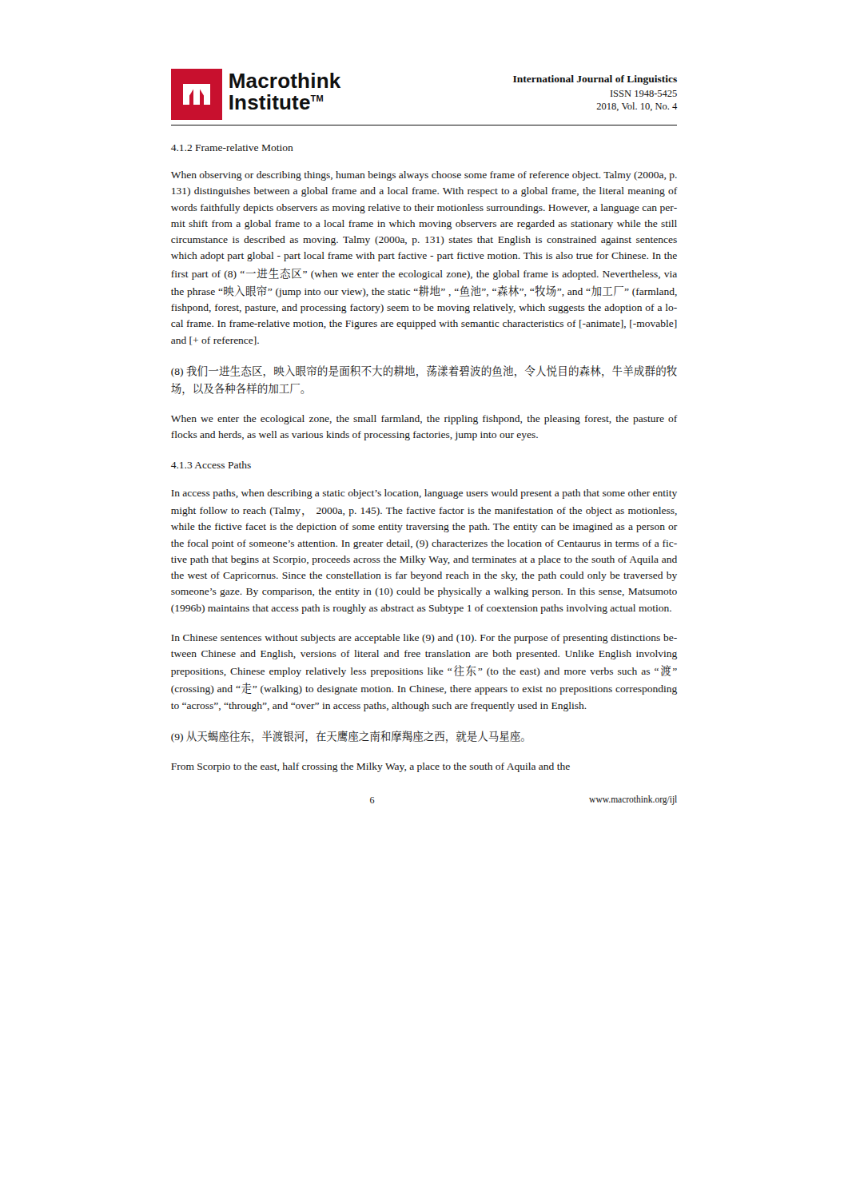Macrothink
InstituteTM
International Journal of Linguistics
ISSN 1948-5425
2018, Vol. 10, No. 4
4.1.2 Frame-relative Motion
When observing or describing things, human beings always choose some frame of reference object. Talmy (2000a, p. 131) distinguishes between a global frame and a local frame. With respect to a global frame, the literal meaning of words faithfully depicts observers as moving relative to their motionless surroundings. However, a language can permit shift from a global frame to a local frame in which moving observers are regarded as stationary while the still circumstance is described as moving. Talmy (2000a, p. 131) states that English is constrained against sentences which adopt part global - part local frame with part factive - part fictive motion. This is also true for Chinese. In the first part of (8) “一进生态区” (when we enter the ecological zone), the global frame is adopted. Nevertheless, via the phrase “映入眼帘” (jump into our view), the static “耕地” , “鱼池”, “森林”, “牧场”, and “加工厂” (farmland, fishpond, forest, pasture, and processing factory) seem to be moving relatively, which suggests the adoption of a local frame. In frame-relative motion, the Figures are equipped with semantic characteristics of [-animate], [-movable] and [+ of reference].
(8) 我们一进生态区，映入眼帘的是面积不大的耕地，荡漾着碧波的鱼池，令人悦目的森林，牛羊成群的牧场，以及各种各样的加工厂。
When we enter the ecological zone, the small farmland, the rippling fishpond, the pleasing forest, the pasture of flocks and herds, as well as various kinds of processing factories, jump into our eyes.
4.1.3 Access Paths
In access paths, when describing a static object’s location, language users would present a path that some other entity might follow to reach (Talmy， 2000a, p. 145). The factive factor is the manifestation of the object as motionless, while the fictive facet is the depiction of some entity traversing the path. The entity can be imagined as a person or the focal point of someone’s attention. In greater detail, (9) characterizes the location of Centaurus in terms of a fictive path that begins at Scorpio, proceeds across the Milky Way, and terminates at a place to the south of Aquila and the west of Capricornus. Since the constellation is far beyond reach in the sky, the path could only be traversed by someone’s gaze. By comparison, the entity in (10) could be physically a walking person. In this sense, Matsumoto (1996b) maintains that access path is roughly as abstract as Subtype 1 of coextension paths involving actual motion.
In Chinese sentences without subjects are acceptable like (9) and (10). For the purpose of presenting distinctions between Chinese and English, versions of literal and free translation are both presented. Unlike English involving prepositions, Chinese employ relatively less prepositions like “往东” (to the east) and more verbs such as “渡” (crossing) and “走” (walking) to designate motion. In Chinese, there appears to exist no prepositions corresponding to “across”, “through”, and “over” in access paths, although such are frequently used in English.
(9) 从天蝎座往东，半渡银河，在天鹰座之南和摩羯座之西，就是人马星座。
From Scorpio to the east, half crossing the Milky Way, a place to the south of Aquila and the
6
www.macrothink.org/ijl